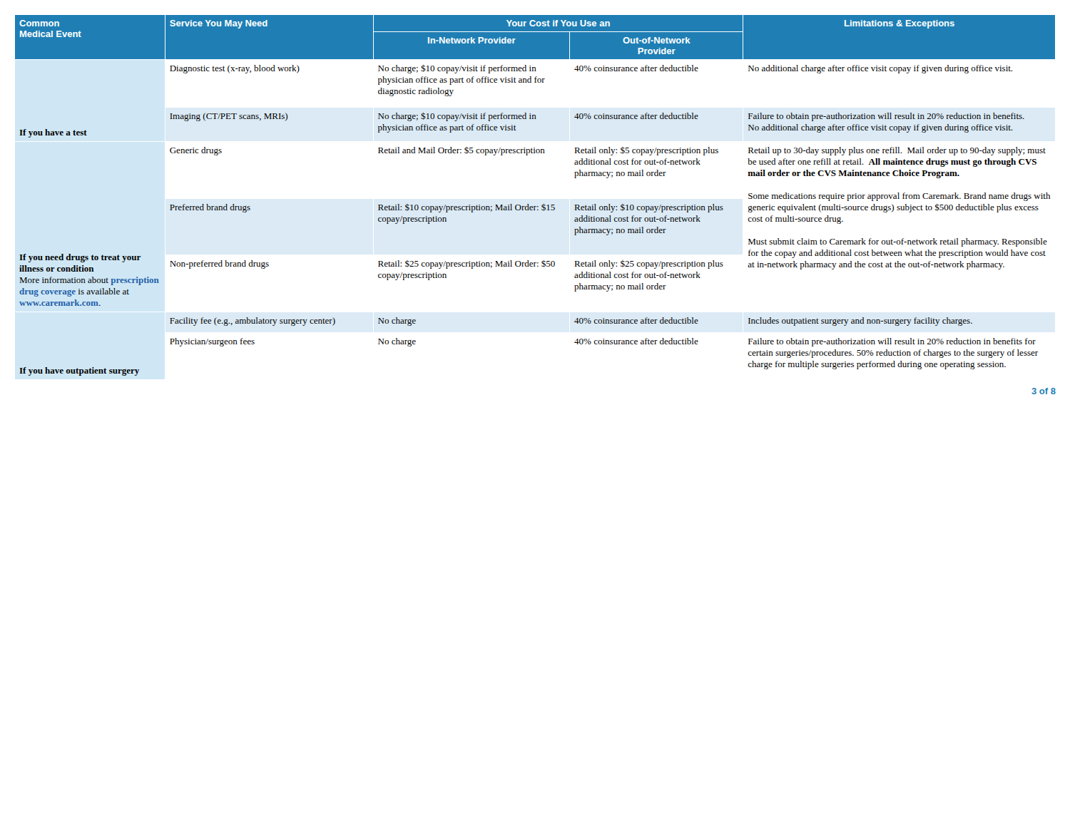| Common Medical Event | Service You May Need | Your Cost if You Use an | Limitations & Exceptions |
| --- | --- | --- | --- |
| In-Network Provider | Out-of-Network Provider |
| If you have a test | Diagnostic test (x-ray, blood work) | No charge; $10 copay/visit if performed in physician office as part of office visit and for diagnostic radiology | 40% coinsurance after deductible | No additional charge after office visit copay if given during office visit. |
| Imaging (CT/PET scans, MRIs) | No charge; $10 copay/visit if performed in physician office as part of office visit | 40% coinsurance after deductible | Failure to obtain pre-authorization will result in 20% reduction in benefits. No additional charge after office visit copay if given during office visit. |
| If you need drugs to treat your illness or condition More information about prescription drug coverage is available at www.caremark.com . | Generic drugs | Retail and Mail Order: $5 copay/prescription | Retail only: $5 copay/prescription plus additional cost for out-of-network pharmacy; no mail order | Retail up to 30-day supply plus one refill. Mail order up to 90-day supply; must be used after one refill at retail. All maintence drugs must go through CVS mail order or the CVS Maintenance Choice Program. Some medications require prior approval from Caremark. Brand name drugs with generic equivalent (multi-source drugs) subject to $500 deductible plus excess cost of multi-source drug. Must submit claim to Caremark for out-of-network retail pharmacy. Responsible for the copay and additional cost between what the prescription would have cost at in-network pharmacy and the cost at the out-of-network pharmacy. |
| Preferred brand drugs | Retail: $10 copay/prescription; Mail Order: $15 copay/prescription | Retail only: $10 copay/prescription plus additional cost for out-of-network pharmacy; no mail order |
| Non-preferred brand drugs | Retail: $25 copay/prescription; Mail Order: $50 copay/prescription | Retail only: $25 copay/prescription plus additional cost for out-of-network pharmacy; no mail order |
| If you have outpatient surgery | Facility fee (e.g., ambulatory surgery center) | No charge | 40% coinsurance after deductible | Includes outpatient surgery and non-surgery facility charges. |
| Physician/surgeon fees | No charge | 40% coinsurance after deductible | Failure to obtain pre-authorization will result in 20% reduction in benefits for certain surgeries/procedures. 50% reduction of charges to the surgery of lesser charge for multiple surgeries performed during one operating session. |
3 of 8